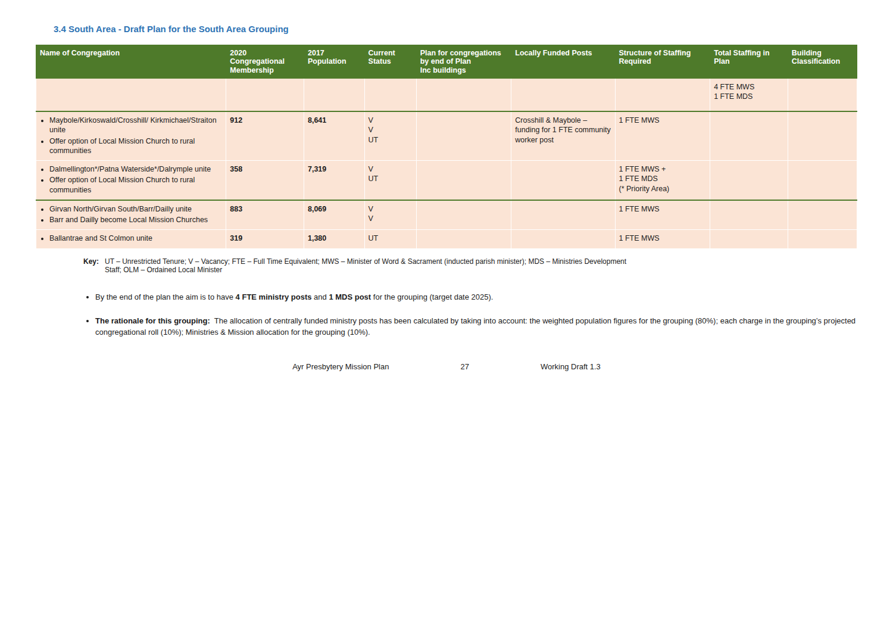3.4 South Area - Draft Plan for the South Area Grouping
| Name of Congregation | 2020 Congregational Membership | 2017 Population | Current Status | Plan for congregations by end of Plan Inc buildings | Locally Funded Posts | Structure of Staffing Required | Total Staffing in Plan | Building Classification |
| --- | --- | --- | --- | --- | --- | --- | --- | --- |
| | | | | | | | 4 FTE MWS 1 FTE MDS | |
| Maybole/Kirkoswald/Crosshill/ Kirkmichael/Straiton unite Offer option of Local Mission Church to rural communities | 912 | 8,641 | V V UT | | Crosshill & Maybole – funding for 1 FTE community worker post | 1 FTE MWS | | |
| Dalmellington*/Patna Waterside*/Dalrymple unite Offer option of Local Mission Church to rural communities | 358 | 7,319 | V UT | | | 1 FTE MWS + 1 FTE MDS (* Priority Area) | | |
| Girvan North/Girvan South/Barr/Dailly unite Barr and Dailly become Local Mission Churches | 883 | 8,069 | V V | | | 1 FTE MWS | | |
| Ballantrae and St Colmon unite | 319 | 1,380 | UT | | | 1 FTE MWS | | |
Key:
UT – Unrestricted Tenure; V – Vacancy; FTE – Full Time Equivalent; MWS – Minister of Word & Sacrament (inducted parish minister); MDS – Ministries Development Staff; OLM – Ordained Local Minister
By the end of the plan the aim is to have 4 FTE ministry posts and 1 MDS post for the grouping (target date 2025).
The rationale for this grouping: The allocation of centrally funded ministry posts has been calculated by taking into account: the weighted population figures for the grouping (80%); each charge in the grouping’s projected congregational roll (10%); Ministries & Mission allocation for the grouping (10%).
Ayr Presbytery Mission Plan
27
Working Draft 1.3